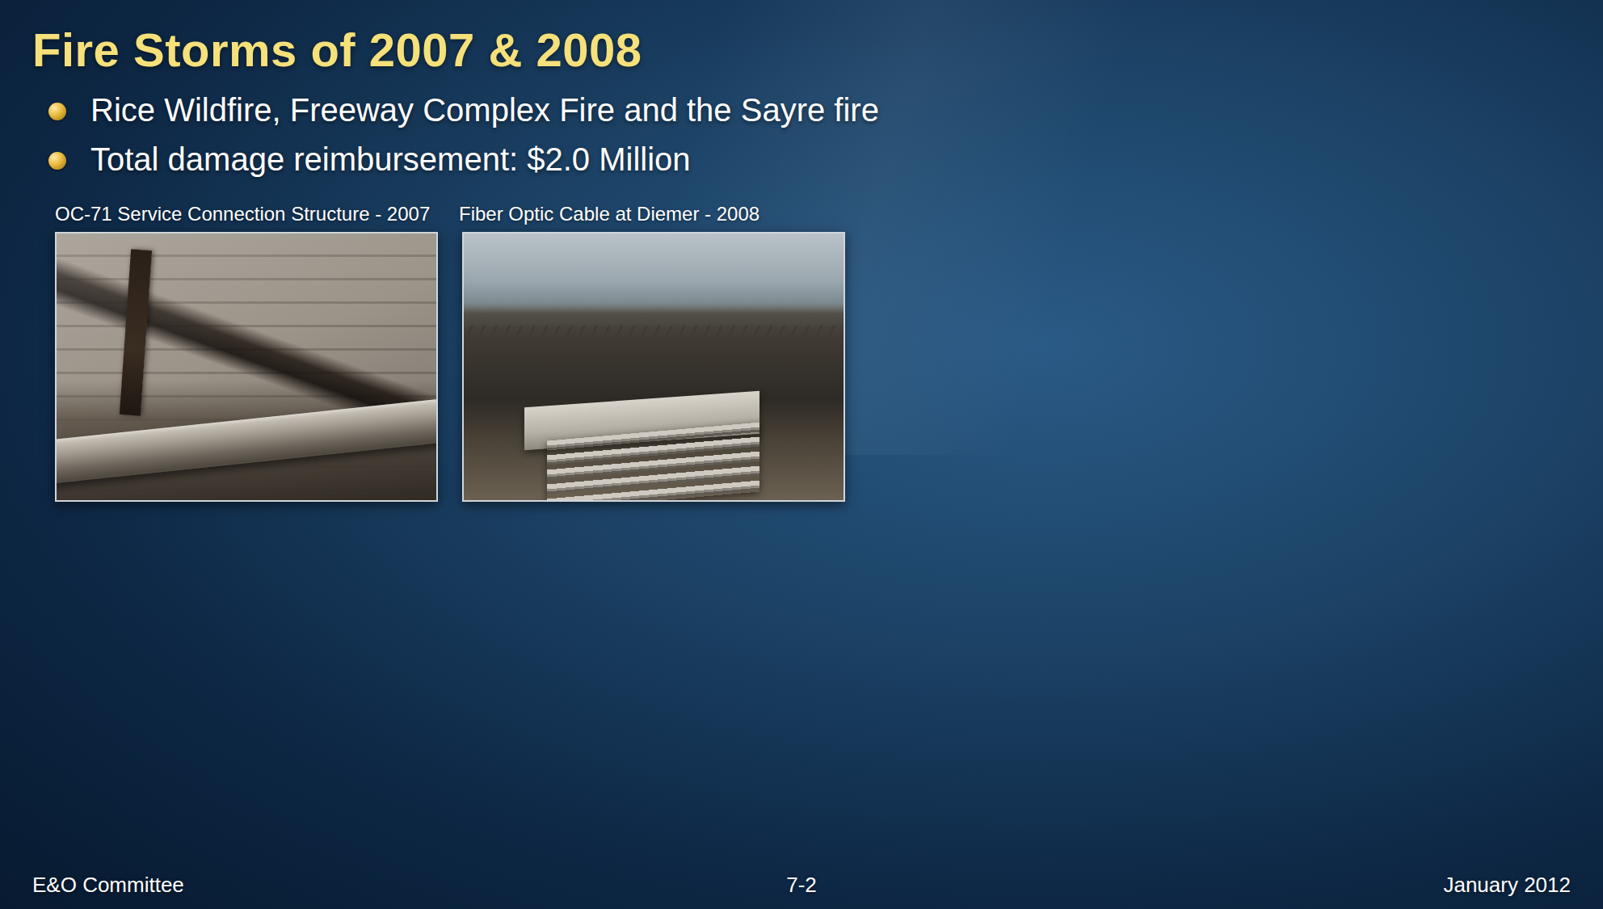Fire Storms of 2007 & 2008
Rice Wildfire, Freeway Complex Fire and the Sayre fire
Total damage reimbursement: $2.0 Million
OC-71 Service Connection Structure - 2007
Fiber Optic Cable at Diemer - 2008
E&O Committee
7-2
January 2012